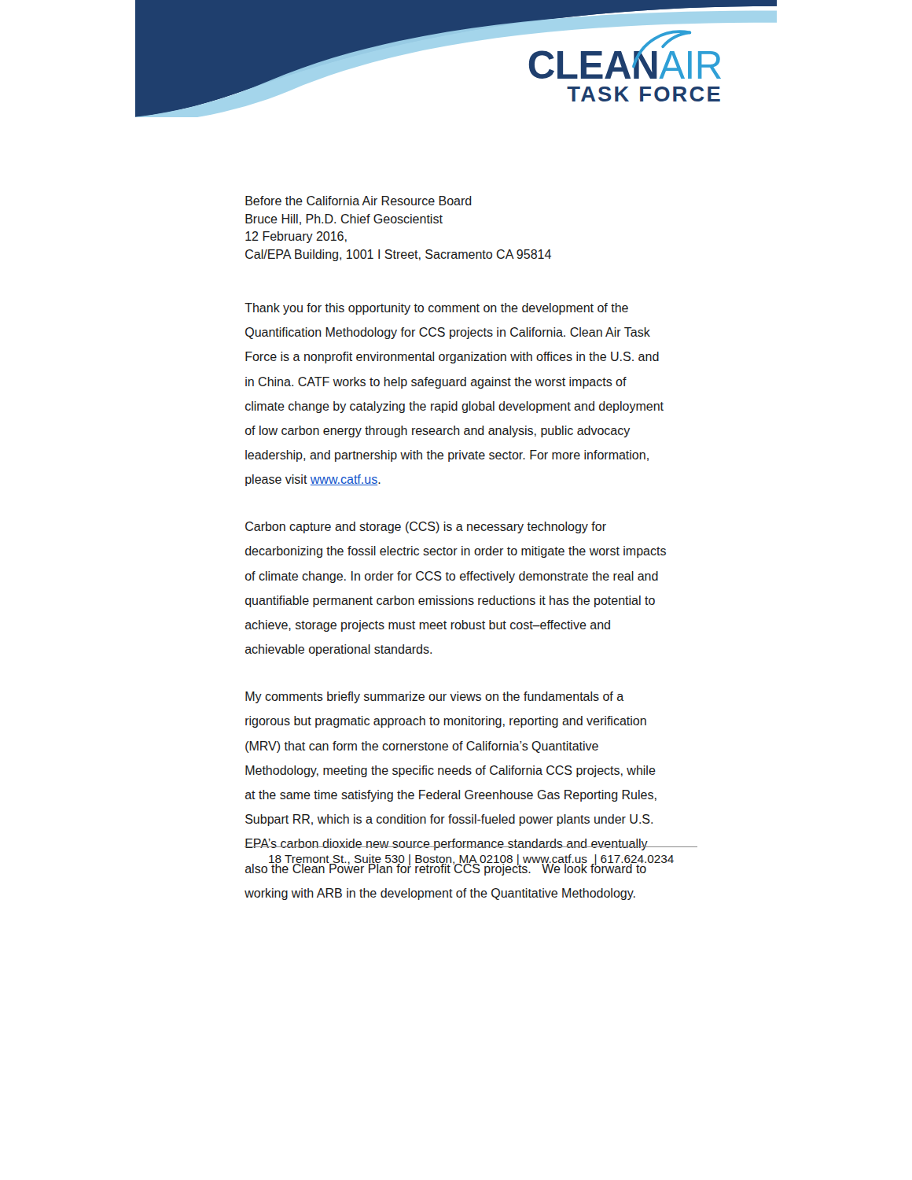CLEAN AIR
TASK FORCE
Before the California Air Resource Board
Bruce Hill, Ph.D. Chief Geoscientist
12 February 2016,
Cal/EPA Building, 1001 I Street, Sacramento CA 95814
Thank you for this opportunity to comment on the development of the Quantification Methodology for CCS projects in California. Clean Air Task Force is a nonprofit environmental organization with offices in the U.S. and in China. CATF works to help safeguard against the worst impacts of climate change by catalyzing the rapid global development and deployment of low carbon energy through research and analysis, public advocacy leadership, and partnership with the private sector. For more information, please visit www.catf.us.
Carbon capture and storage (CCS) is a necessary technology for decarbonizing the fossil electric sector in order to mitigate the worst impacts of climate change. In order for CCS to effectively demonstrate the real and quantifiable permanent carbon emissions reductions it has the potential to achieve, storage projects must meet robust but cost–effective and achievable operational standards.
My comments briefly summarize our views on the fundamentals of a rigorous but pragmatic approach to monitoring, reporting and verification (MRV) that can form the cornerstone of California’s Quantitative Methodology, meeting the specific needs of California CCS projects, while at the same time satisfying the Federal Greenhouse Gas Reporting Rules, Subpart RR, which is a condition for fossil-fueled power plants under U.S. EPA’s carbon dioxide new source performance standards and eventually also the Clean Power Plan for retrofit CCS projects. We look forward to working with ARB in the development of the Quantitative Methodology.
18 Tremont St., Suite 530 | Boston, MA 02108 | www.catf.us | 617.624.0234